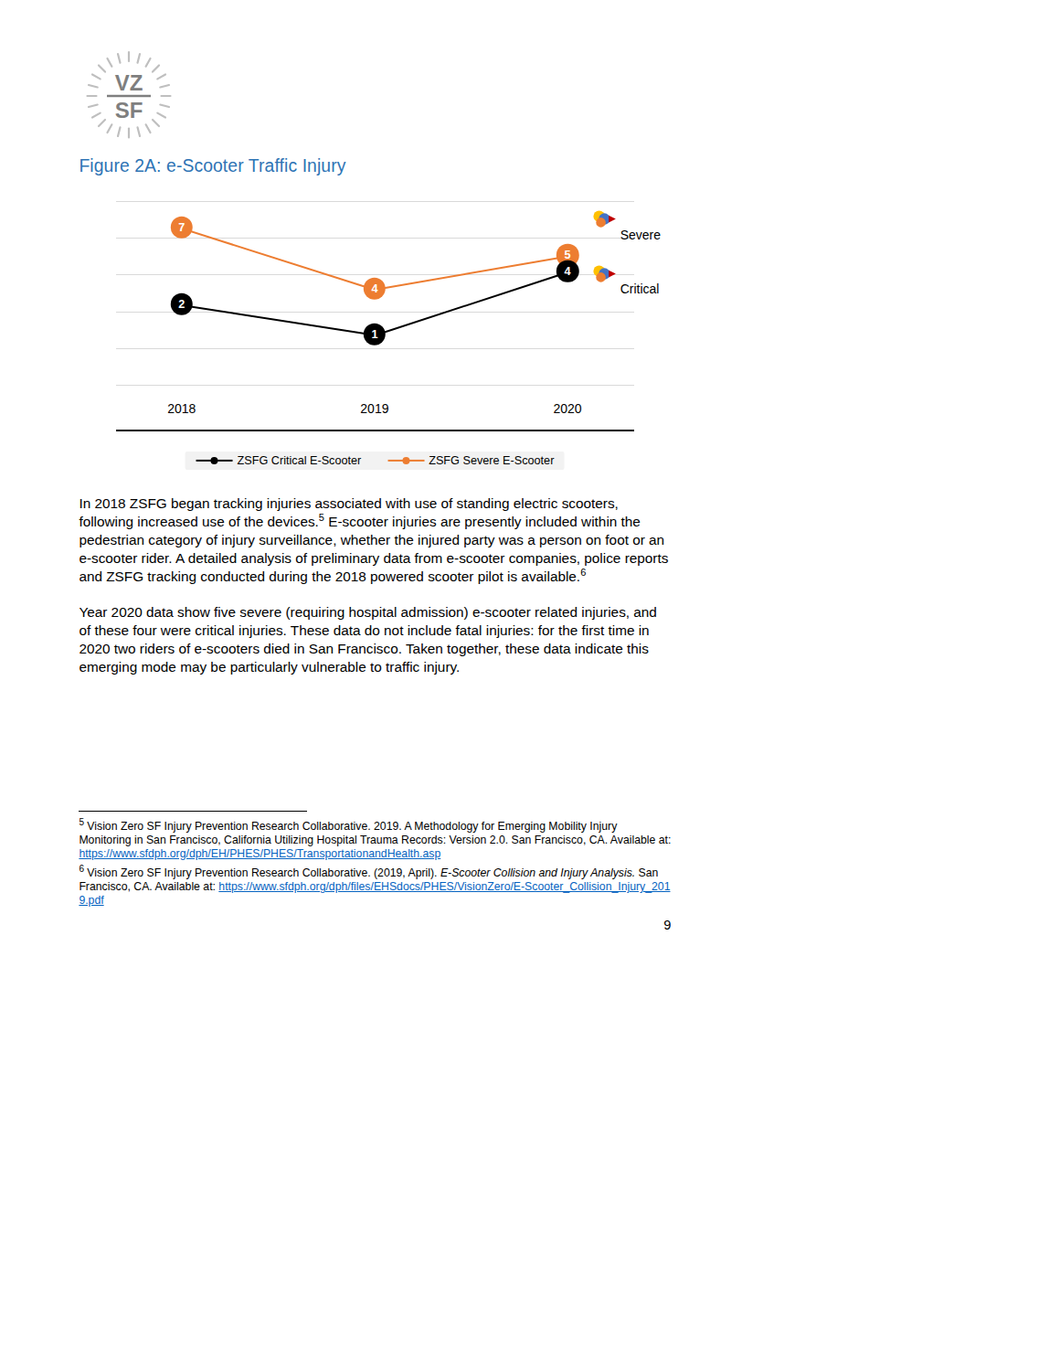VZ SF
Figure 2A: e-Scooter Traffic Injury
7
4
5
2
1
4
Severe
Critical
2018
2019
2020
ZSFG Critical E-Scooter
ZSFG Severe E-Scooter
In 2018 ZSFG began tracking injuries associated with use of standing electric scooters, following increased use of the devices.5 E-scooter injuries are presently included within the pedestrian category of injury surveillance, whether the injured party was a person on foot or an e-scooter rider. A detailed analysis of preliminary data from e-scooter companies, police reports and ZSFG tracking conducted during the 2018 powered scooter pilot is available.6
Year 2020 data show five severe (requiring hospital admission) e-scooter related injuries, and of these four were critical injuries. These data do not include fatal injuries: for the first time in 2020 two riders of e-scooters died in San Francisco. Taken together, these data indicate this emerging mode may be particularly vulnerable to traffic injury.
5 Vision Zero SF Injury Prevention Research Collaborative. 2019. A Methodology for Emerging Mobility Injury Monitoring in San Francisco, California Utilizing Hospital Trauma Records: Version 2.0. San Francisco, CA. Available at: https://www.sfdph.org/dph/EH/PHES/PHES/TransportationandHealth.asp
6 Vision Zero SF Injury Prevention Research Collaborative. (2019, April). E-Scooter Collision and Injury Analysis. San Francisco, CA. Available at: https://www.sfdph.org/dph/files/EHSdocs/PHES/VisionZero/E-Scooter_Collision_Injury_2019.pdf
9